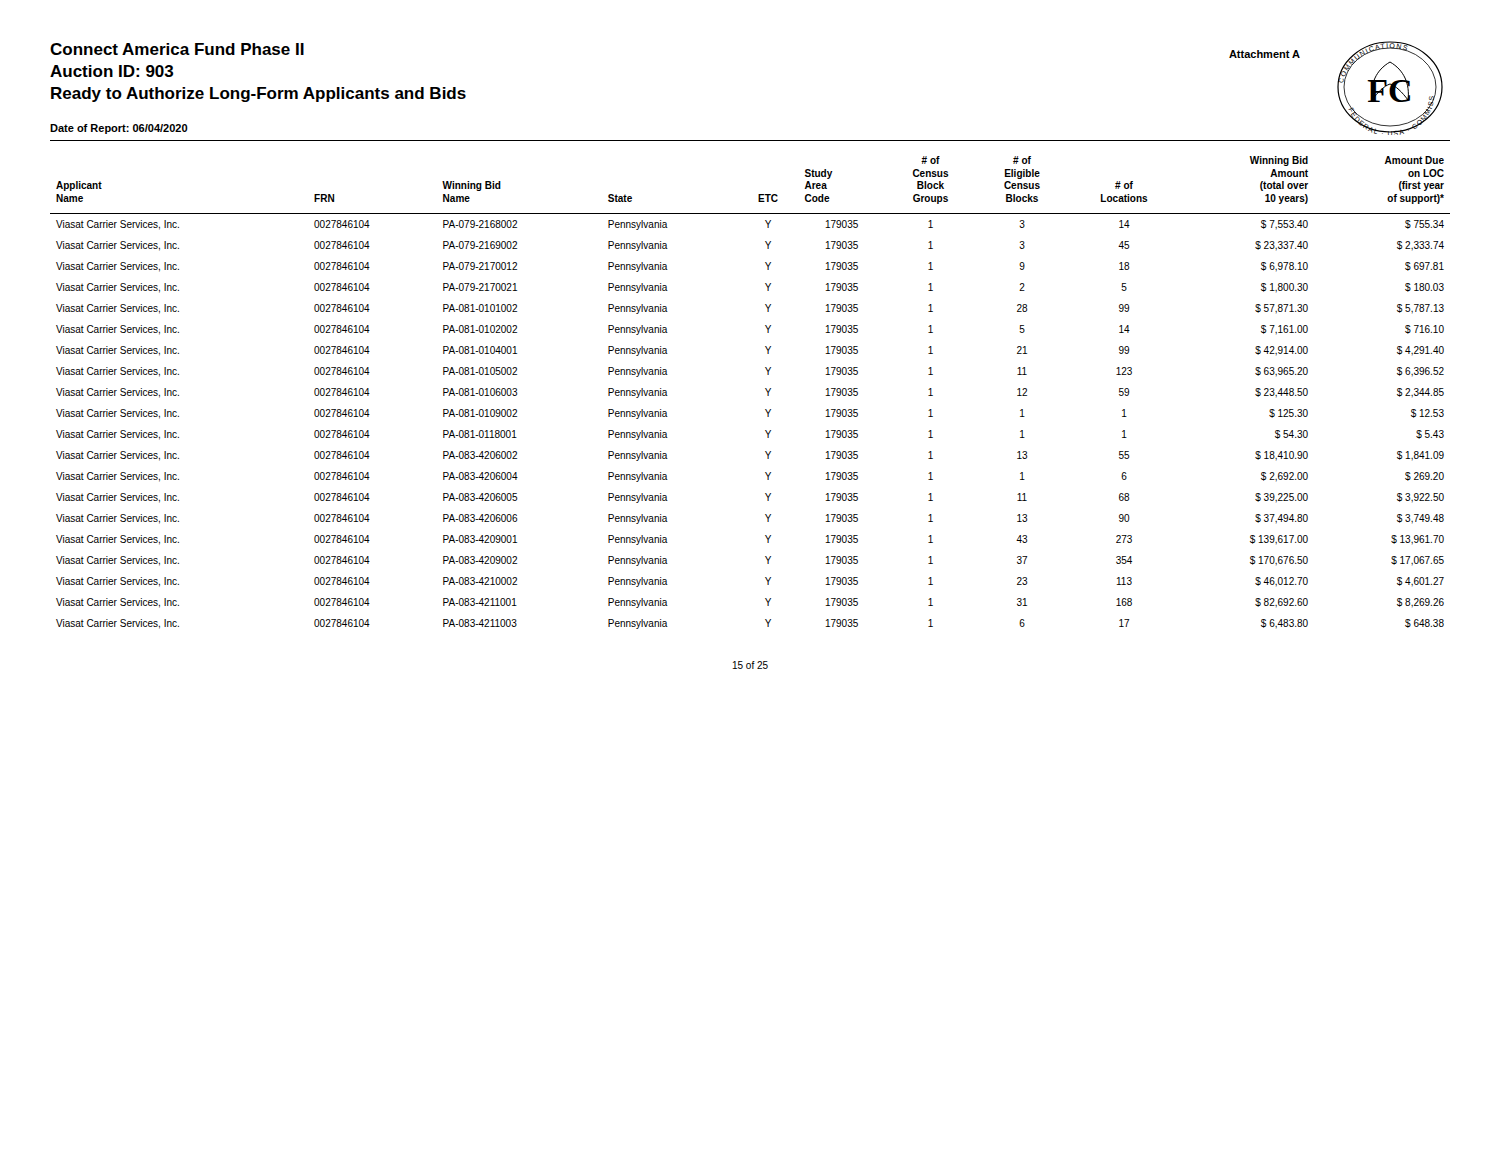Connect America Fund Phase II
Auction ID: 903
Ready to Authorize Long-Form Applicants and Bids
Attachment A
COMMUNICATIONS FEDERAL · USA · COMMISSION FC
Date of Report: 06/04/2020
| Applicant Name | FRN | Winning Bid Name | State | ETC | Study Area Code | # of Census Block Groups | # of Eligible Census Blocks | # of Locations | Winning Bid Amount (total over 10 years) | Amount Due on LOC (first year of support)* |
| --- | --- | --- | --- | --- | --- | --- | --- | --- | --- | --- |
| Viasat Carrier Services, Inc. | 0027846104 | PA-079-2168002 | Pennsylvania | Y | 179035 | 1 | 3 | 14 | $ 7,553.40 | $ 755.34 |
| Viasat Carrier Services, Inc. | 0027846104 | PA-079-2169002 | Pennsylvania | Y | 179035 | 1 | 3 | 45 | $ 23,337.40 | $ 2,333.74 |
| Viasat Carrier Services, Inc. | 0027846104 | PA-079-2170012 | Pennsylvania | Y | 179035 | 1 | 9 | 18 | $ 6,978.10 | $ 697.81 |
| Viasat Carrier Services, Inc. | 0027846104 | PA-079-2170021 | Pennsylvania | Y | 179035 | 1 | 2 | 5 | $ 1,800.30 | $ 180.03 |
| Viasat Carrier Services, Inc. | 0027846104 | PA-081-0101002 | Pennsylvania | Y | 179035 | 1 | 28 | 99 | $ 57,871.30 | $ 5,787.13 |
| Viasat Carrier Services, Inc. | 0027846104 | PA-081-0102002 | Pennsylvania | Y | 179035 | 1 | 5 | 14 | $ 7,161.00 | $ 716.10 |
| Viasat Carrier Services, Inc. | 0027846104 | PA-081-0104001 | Pennsylvania | Y | 179035 | 1 | 21 | 99 | $ 42,914.00 | $ 4,291.40 |
| Viasat Carrier Services, Inc. | 0027846104 | PA-081-0105002 | Pennsylvania | Y | 179035 | 1 | 11 | 123 | $ 63,965.20 | $ 6,396.52 |
| Viasat Carrier Services, Inc. | 0027846104 | PA-081-0106003 | Pennsylvania | Y | 179035 | 1 | 12 | 59 | $ 23,448.50 | $ 2,344.85 |
| Viasat Carrier Services, Inc. | 0027846104 | PA-081-0109002 | Pennsylvania | Y | 179035 | 1 | 1 | 1 | $ 125.30 | $ 12.53 |
| Viasat Carrier Services, Inc. | 0027846104 | PA-081-0118001 | Pennsylvania | Y | 179035 | 1 | 1 | 1 | $ 54.30 | $ 5.43 |
| Viasat Carrier Services, Inc. | 0027846104 | PA-083-4206002 | Pennsylvania | Y | 179035 | 1 | 13 | 55 | $ 18,410.90 | $ 1,841.09 |
| Viasat Carrier Services, Inc. | 0027846104 | PA-083-4206004 | Pennsylvania | Y | 179035 | 1 | 1 | 6 | $ 2,692.00 | $ 269.20 |
| Viasat Carrier Services, Inc. | 0027846104 | PA-083-4206005 | Pennsylvania | Y | 179035 | 1 | 11 | 68 | $ 39,225.00 | $ 3,922.50 |
| Viasat Carrier Services, Inc. | 0027846104 | PA-083-4206006 | Pennsylvania | Y | 179035 | 1 | 13 | 90 | $ 37,494.80 | $ 3,749.48 |
| Viasat Carrier Services, Inc. | 0027846104 | PA-083-4209001 | Pennsylvania | Y | 179035 | 1 | 43 | 273 | $ 139,617.00 | $ 13,961.70 |
| Viasat Carrier Services, Inc. | 0027846104 | PA-083-4209002 | Pennsylvania | Y | 179035 | 1 | 37 | 354 | $ 170,676.50 | $ 17,067.65 |
| Viasat Carrier Services, Inc. | 0027846104 | PA-083-4210002 | Pennsylvania | Y | 179035 | 1 | 23 | 113 | $ 46,012.70 | $ 4,601.27 |
| Viasat Carrier Services, Inc. | 0027846104 | PA-083-4211001 | Pennsylvania | Y | 179035 | 1 | 31 | 168 | $ 82,692.60 | $ 8,269.26 |
| Viasat Carrier Services, Inc. | 0027846104 | PA-083-4211003 | Pennsylvania | Y | 179035 | 1 | 6 | 17 | $ 6,483.80 | $ 648.38 |
15 of 25